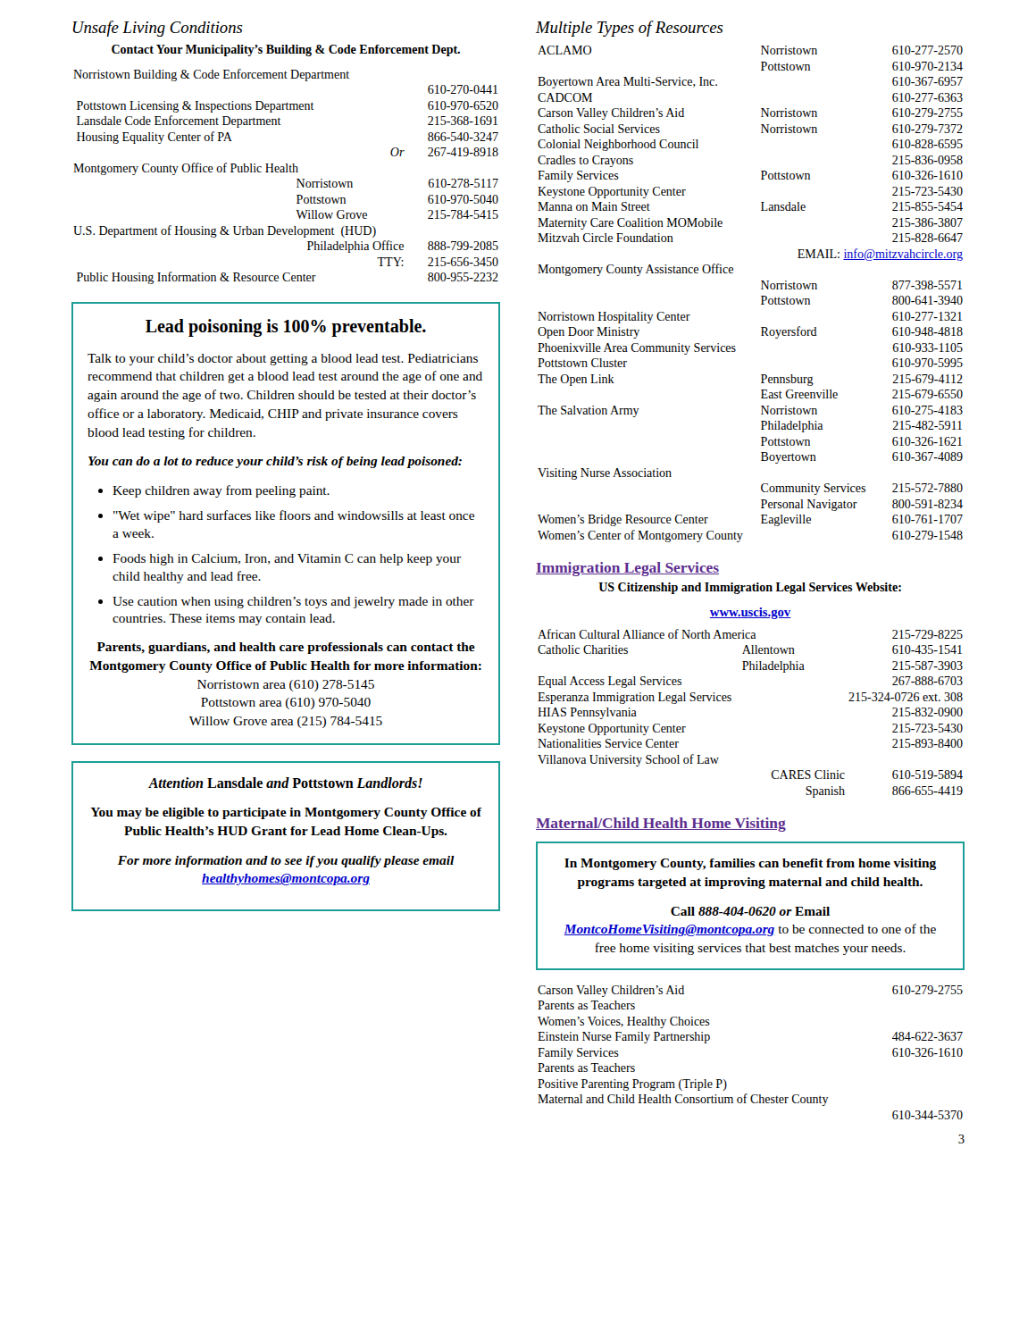Unsafe Living Conditions
Contact Your Municipality’s Building & Code Enforcement Dept.
| Norristown Building & Code Enforcement Department | |
| | | 610-270-0441 |
| Pottstown Licensing & Inspections Department | 610-970-6520 |
| Lansdale Code Enforcement Department | 215-368-1691 |
| Housing Equality Center of PA | 866-540-3247 |
| | Or | 267-419-8918 |
| Montgomery County Office of Public Health | |
| | Norristown | 610-278-5117 |
| | Pottstown | 610-970-5040 |
| | Willow Grove | 215-784-5415 |
| U.S. Department of Housing & Urban Development (HUD) | |
| | Philadelphia Office | 888-799-2085 |
| | TTY: | 215-656-3450 |
| Public Housing Information & Resource Center | 800-955-2232 |
Lead poisoning is 100% preventable.
Talk to your child’s doctor about getting a blood lead test. Pediatricians recommend that children get a blood lead test around the age of one and again around the age of two. Children should be tested at their doctor’s office or a laboratory. Medicaid, CHIP and private insurance covers blood lead testing for children.
You can do a lot to reduce your child’s risk of being lead poisoned:
Keep children away from peeling paint.
"Wet wipe" hard surfaces like floors and windowsills at least once a week.
Foods high in Calcium, Iron, and Vitamin C can help keep your child healthy and lead free.
Use caution when using children’s toys and jewelry made in other countries. These items may contain lead.
Parents, guardians, and health care professionals can contact the Montgomery County Office of Public Health for more information:
Norristown area (610) 278-5145
Pottstown area (610) 970-5040
Willow Grove area (215) 784-5415
Attention Lansdale and Pottstown Landlords!
You may be eligible to participate in Montgomery County Office of Public Health’s HUD Grant for Lead Home Clean-Ups.
For more information and to see if you qualify please email healthyhomes@montcopa.org
Multiple Types of Resources
| ACLAMO | Norristown | 610-277-2570 |
| | Pottstown | 610-970-2134 |
| Boyertown Area Multi-Service, Inc. | 610-367-6957 |
| CADCOM | 610-277-6363 |
| Carson Valley Children’s Aid | Norristown | 610-279-2755 |
| Catholic Social Services | Norristown | 610-279-7372 |
| Colonial Neighborhood Council | 610-828-6595 |
| Cradles to Crayons | 215-836-0958 |
| Family Services | Pottstown | 610-326-1610 |
| Keystone Opportunity Center | 215-723-5430 |
| Manna on Main Street | Lansdale | 215-855-5454 |
| Maternity Care Coalition MOMobile | 215-386-3807 |
| Mitzvah Circle Foundation | 215-828-6647 |
| EMAIL: info@mitzvahcircle.org |
| Montgomery County Assistance Office | |
| | Norristown | 877-398-5571 |
| | Pottstown | 800-641-3940 |
| Norristown Hospitality Center | 610-277-1321 |
| Open Door Ministry | Royersford | 610-948-4818 |
| Phoenixville Area Community Services | 610-933-1105 |
| Pottstown Cluster | 610-970-5995 |
| The Open Link | Pennsburg | 215-679-4112 |
| | East Greenville | 215-679-6550 |
| The Salvation Army | Norristown | 610-275-4183 |
| | Philadelphia | 215-482-5911 |
| | Pottstown | 610-326-1621 |
| | Boyertown | 610-367-4089 |
| Visiting Nurse Association | |
| | Community Services | 215-572-7880 |
| | Personal Navigator | 800-591-8234 |
| Women’s Bridge Resource Center | Eagleville | 610-761-1707 |
| Women’s Center of Montgomery County | 610-279-1548 |
Immigration Legal Services
US Citizenship and Immigration Legal Services Website:
www.uscis.gov
| African Cultural Alliance of North America | 215-729-8225 |
| Catholic Charities | Allentown | 610-435-1541 |
| | Philadelphia | 215-587-3903 |
| Equal Access Legal Services | 267-888-6703 |
| Esperanza Immigration Legal Services | 215-324-0726 ext. 308 |
| HIAS Pennsylvania | 215-832-0900 |
| Keystone Opportunity Center | 215-723-5430 |
| Nationalities Service Center | 215-893-8400 |
| Villanova University School of Law | |
| | CARES Clinic | 610-519-5894 |
| | Spanish | 866-655-4419 |
Maternal/Child Health Home Visiting
In Montgomery County, families can benefit from home visiting programs targeted at improving maternal and child health.
Call 888-404-0620 or Email
MontcoHomeVisiting@montcopa.org to be connected to one of the free home visiting services that best matches your needs.
| Carson Valley Children’s Aid | 610-279-2755 |
| Parents as Teachers |
| Women’s Voices, Healthy Choices |
| Einstein Nurse Family Partnership | 484-622-3637 |
| Family Services | 610-326-1610 |
| Parents as Teachers |
| Positive Parenting Program (Triple P) |
| Maternal and Child Health Consortium of Chester County |
| | | 610-344-5370 |
3